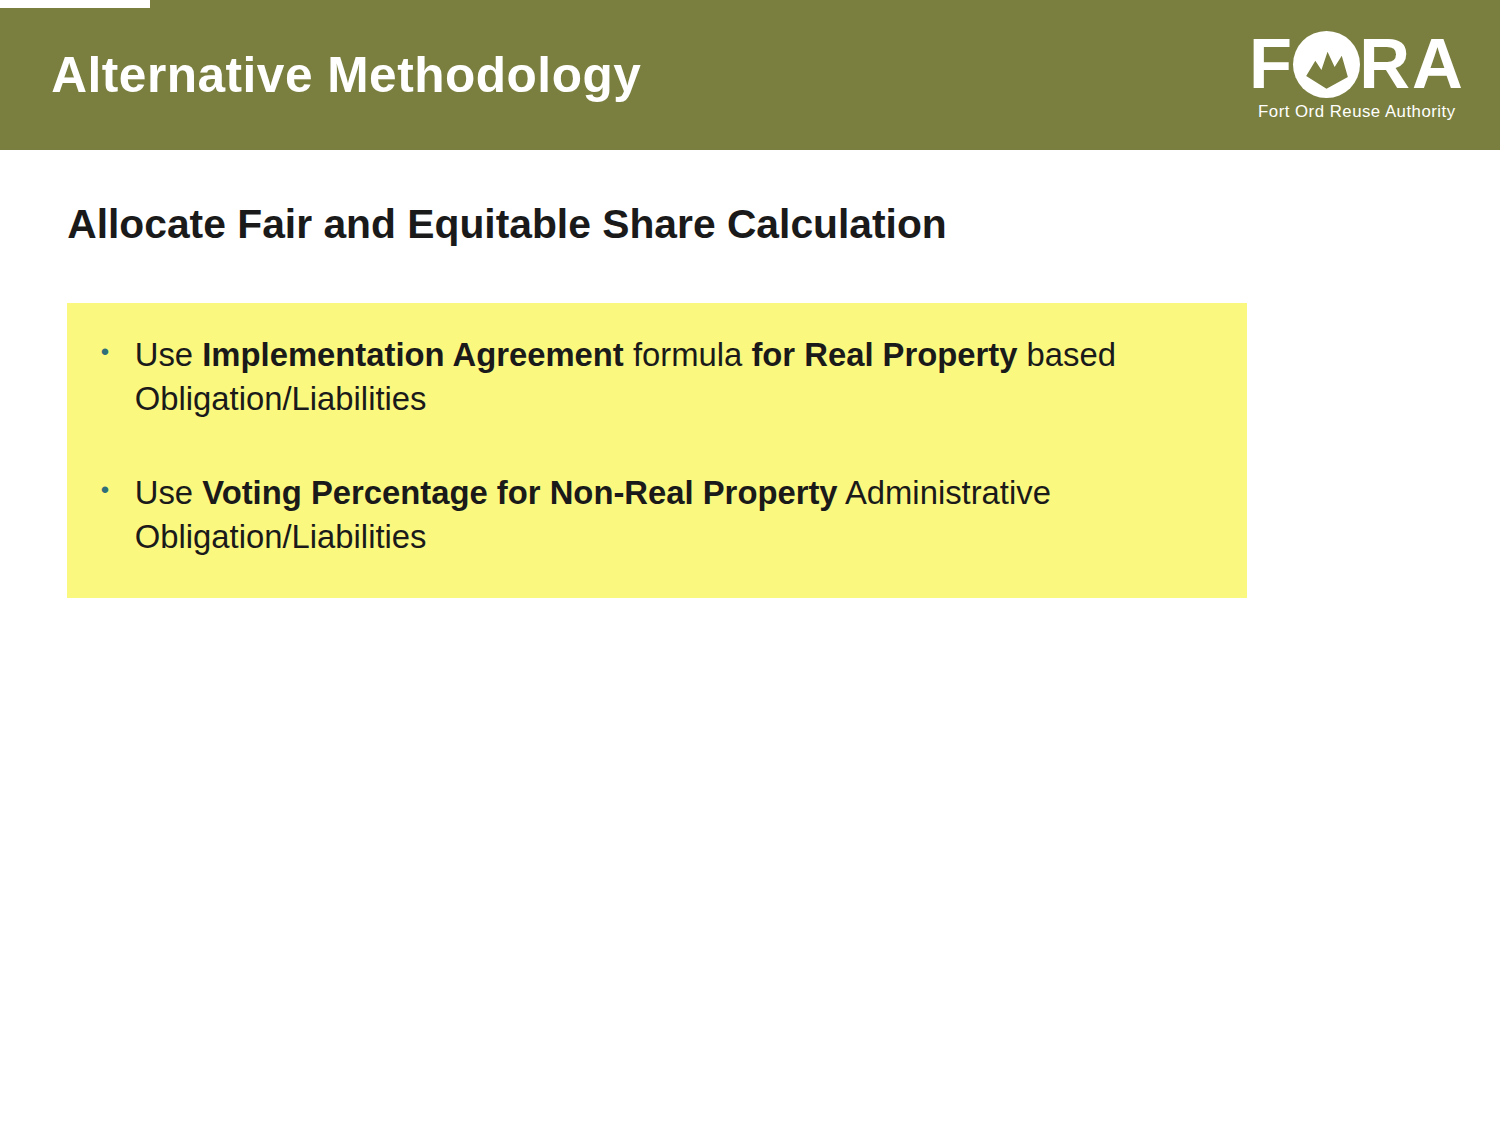Alternative Methodology
F RA
Fort Ord Reuse Authority
Allocate Fair and Equitable Share Calculation
• Use Implementation Agreement formula for Real Property based Obligation/Liabilities
• Use Voting Percentage for Non-Real Property Administrative Obligation/Liabilities